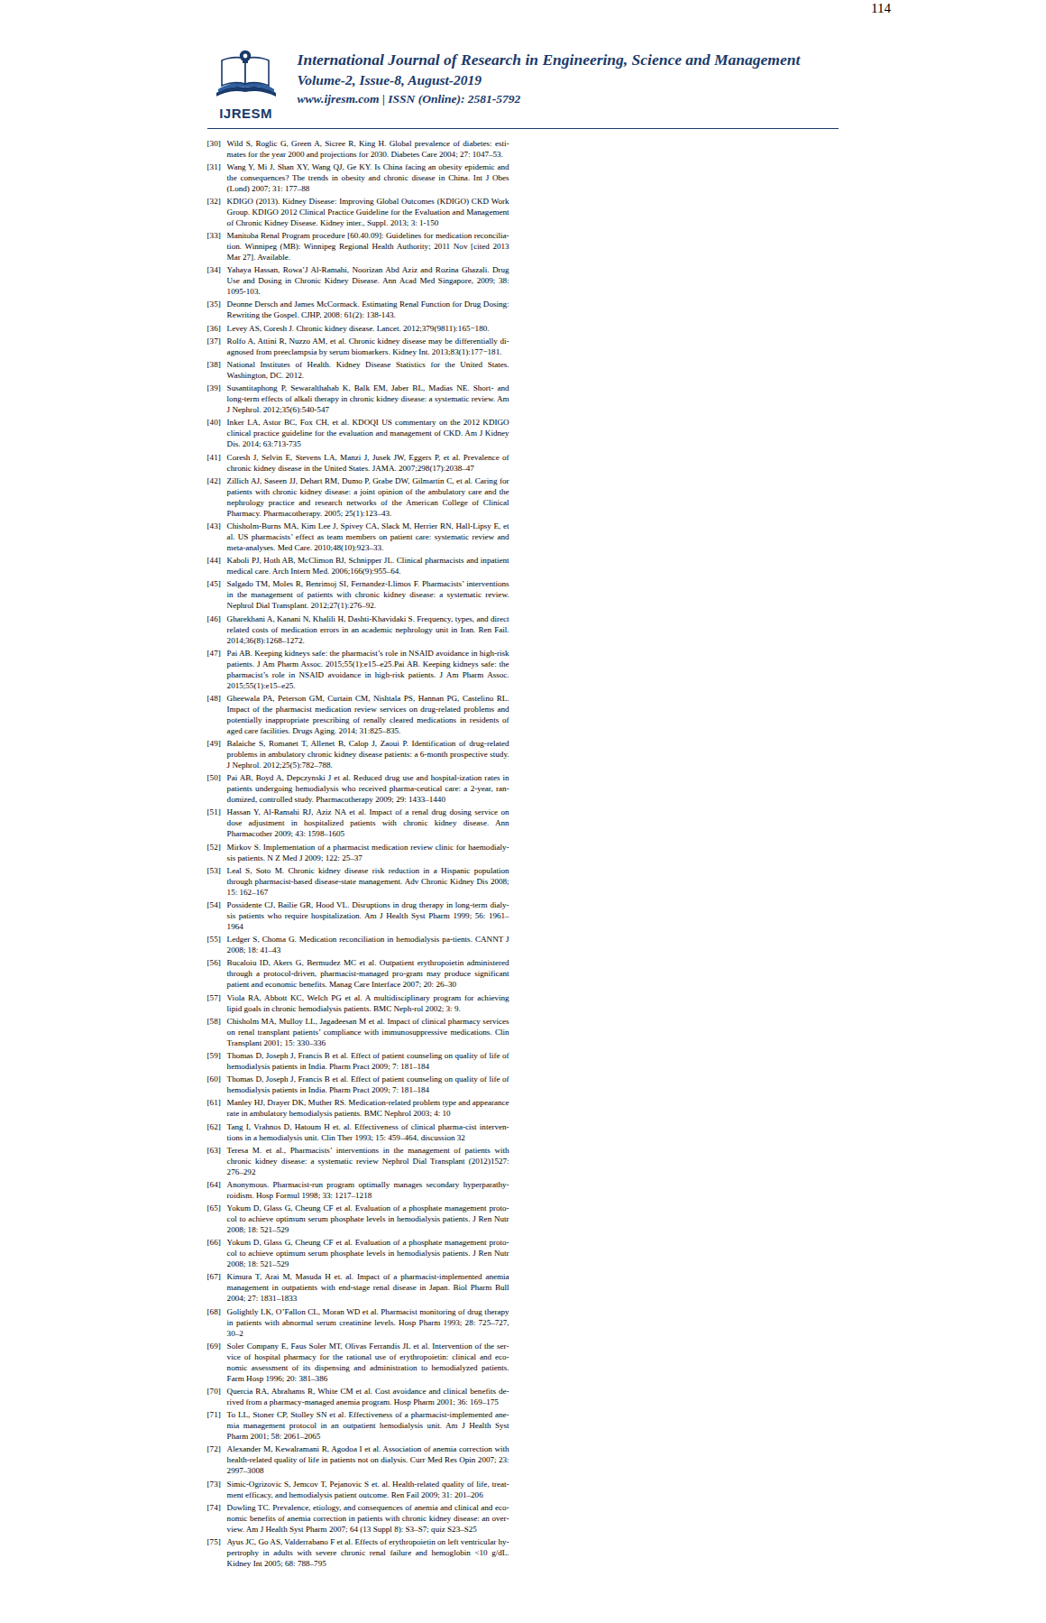114
IJRESM
International Journal of Research in Engineering, Science and Management
Volume-2, Issue-8, August-2019
www.ijresm.com | ISSN (Online): 2581-5792
[30] Wild S, Roglic G, Green A, Sicree R, King H. Global prevalence of diabetes: estimates for the year 2000 and projections for 2030. Diabetes Care 2004; 27: 1047–53.
[31] Wang Y, Mi J, Shan XY, Wang QJ, Ge KY. Is China facing an obesity epidemic and the consequences? The trends in obesity and chronic disease in China. Int J Obes (Lond) 2007; 31: 177–88
[32] KDIGO (2013). Kidney Disease: Improving Global Outcomes (KDIGO) CKD Work Group. KDIGO 2012 Clinical Practice Guideline for the Evaluation and Management of Chronic Kidney Disease. Kidney inter., Suppl. 2013; 3: 1-150
[33] Manitoba Renal Program procedure [60.40.09]: Guidelines for medication reconciliation. Winnipeg (MB): Winnipeg Regional Health Authority; 2011 Nov [cited 2013 Mar 27]. Available.
[34] Yahaya Hassan, Rowa’J Al-Ramahi, Noorizan Abd Aziz and Rozina Ghazali. Drug Use and Dosing in Chronic Kidney Disease. Ann Acad Med Singapore, 2009; 38: 1095-103.
[35] Deonne Dersch and James McCormack. Estimating Renal Function for Drug Dosing: Rewriting the Gospel. CJHP, 2008: 61(2): 138-143.
[36] Levey AS, Coresh J. Chronic kidney disease. Lancet. 2012;379(9811):165−180.
[37] Rolfo A, Attini R, Nuzzo AM, et al. Chronic kidney disease may be differentially diagnosed from preeclampsia by serum biomarkers. Kidney Int. 2013;83(1):177−181.
[38] National Institutes of Health. Kidney Disease Statistics for the United States. Washington, DC. 2012.
[39] Susantitaphong P, Sewaralthahab K, Balk EM, Jaber BL, Madias NE. Short- and long-term effects of alkali therapy in chronic kidney disease: a systematic review. Am J Nephrol. 2012;35(6):540-547
[40] Inker LA, Astor BC, Fox CH, et al. KDOQI US commentary on the 2012 KDIGO clinical practice guideline for the evaluation and management of CKD. Am J Kidney Dis. 2014; 63:713-735
[41] Coresh J, Selvin E, Stevens LA, Manzi J, Jusek JW, Eggers P, et al. Prevalence of chronic kidney disease in the United States. JAMA. 2007;298(17):2038–47
[42] Zillich AJ, Saseen JJ, Dehart RM, Dumo P, Grabe DW, Gilmartin C, et al. Caring for patients with chronic kidney disease: a joint opinion of the ambulatory care and the nephrology practice and research networks of the American College of Clinical Pharmacy. Pharmacotherapy. 2005; 25(1):123–43.
[43] Chisholm-Burns MA, Kim Lee J, Spivey CA, Slack M, Herrier RN, Hall-Lipsy E, et al. US pharmacists’ effect as team members on patient care: systematic review and meta-analyses. Med Care. 2010;48(10):923–33.
[44] Kaboli PJ, Hoth AB, McClimon BJ, Schnipper JL. Clinical pharmacists and inpatient medical care. Arch Intern Med. 2006;166(9):955–64.
[45] Salgado TM, Moles R, Benrimoj SI, Fernandez-Llimos F. Pharmacists’ interventions in the management of patients with chronic kidney disease: a systematic review. Nephrol Dial Transplant. 2012;27(1):276–92.
[46] Gharekhani A, Kanani N, Khalili H, Dashti-Khavidaki S. Frequency, types, and direct related costs of medication errors in an academic nephrology unit in Iran. Ren Fail. 2014;36(8):1268–1272.
[47] Pai AB. Keeping kidneys safe: the pharmacist’s role in NSAID avoidance in high-risk patients. J Am Pharm Assoc. 2015;55(1):e15–e25.Pai AB. Keeping kidneys safe: the pharmacist’s role in NSAID avoidance in high-risk patients. J Am Pharm Assoc. 2015;55(1):e15–e25.
[48] Gheewala PA, Peterson GM, Curtain CM, Nishtala PS, Hannan PG, Castelino RL. Impact of the pharmacist medication review services on drug-related problems and potentially inappropriate prescribing of renally cleared medications in residents of aged care facilities. Drugs Aging. 2014; 31:825–835.
[49] Balaiche S, Romanet T, Allenet B, Calop J, Zaoui P. Identification of drug-related problems in ambulatory chronic kidney disease patients: a 6-month prospective study. J Nephrol. 2012;25(5):782–788.
[50] Pai AB, Boyd A, Depczynski J et al. Reduced drug use and hospital-ization rates in patients undergoing hemodialysis who received pharma-ceutical care: a 2-year, randomized, controlled study. Pharmacotherapy 2009; 29: 1433–1440
[51] Hassan Y, Al-Ramahi RJ, Aziz NA et al. Impact of a renal drug dosing service on dose adjustment in hospitalized patients with chronic kidney disease. Ann Pharmacother 2009; 43: 1598–1605
[52] Mirkov S. Implementation of a pharmacist medication review clinic for haemodialysis patients. N Z Med J 2009; 122: 25–37
[53] Leal S, Soto M. Chronic kidney disease risk reduction in a Hispanic population through pharmacist-based disease-state management. Adv Chronic Kidney Dis 2008; 15: 162–167
[54] Possidente CJ, Bailie GR, Hood VL. Disruptions in drug therapy in long-term dialysis patients who require hospitalization. Am J Health Syst Pharm 1999; 56: 1961–1964
[55] Ledger S, Choma G. Medication reconciliation in hemodialysis pa-tients. CANNT J 2008; 18: 41–43
[56] Bucaloiu ID, Akers G, Bermudez MC et al. Outpatient erythropoietin administered through a protocol-driven, pharmacist-managed pro-gram may produce significant patient and economic benefits. Manag Care Interface 2007; 20: 26–30
[57] Viola RA, Abbott KC, Welch PG et al. A multidisciplinary program for achieving lipid goals in chronic hemodialysis patients. BMC Neph-rol 2002; 3: 9.
[58] Chisholm MA, Mulloy LL, Jagadeesan M et al. Impact of clinical pharmacy services on renal transplant patients’ compliance with immunosuppressive medications. Clin Transplant 2001; 15: 330–336
[59] Thomas D, Joseph J, Francis B et al. Effect of patient counseling on quality of life of hemodialysis patients in India. Pharm Pract 2009; 7: 181–184
[60] Thomas D, Joseph J, Francis B et al. Effect of patient counseling on quality of life of hemodialysis patients in India. Pharm Pract 2009; 7: 181–184
[61] Manley HJ, Drayer DK, Muther RS. Medication-related problem type and appearance rate in ambulatory hemodialysis patients. BMC Nephrol 2003; 4: 10
[62] Tang I, Vrahnos D, Hatoum H et. al. Effectiveness of clinical pharma-cist interventions in a hemodialysis unit. Clin Ther 1993; 15: 459–464, discussion 32
[63] Teresa M. et al., Pharmacists’ interventions in the management of patients with chronic kidney disease: a systematic review Nephrol Dial Transplant (2012)1527: 276–292
[64] Anonymous. Pharmacist-run program optimally manages secondary hyperparathyroidism. Hosp Formul 1998; 33: 1217–1218
[65] Yokum D, Glass G, Cheung CF et al. Evaluation of a phosphate management protocol to achieve optimum serum phosphate levels in hemodialysis patients. J Ren Nutr 2008; 18: 521–529
[66] Yokum D, Glass G, Cheung CF et al. Evaluation of a phosphate management protocol to achieve optimum serum phosphate levels in hemodialysis patients. J Ren Nutr 2008; 18: 521–529
[67] Kimura T, Arai M, Masuda H et. al. Impact of a pharmacist-implemented anemia management in outpatients with end-stage renal disease in Japan. Biol Pharm Bull 2004; 27: 1831–1833
[68] Golightly LK, O’Fallon CL, Moran WD et al. Pharmacist monitoring of drug therapy in patients with abnormal serum creatinine levels. Hosp Pharm 1993; 28: 725–727, 30–2
[69] Soler Company E, Faus Soler MT, Olivas Ferrandis JL et al. Intervention of the service of hospital pharmacy for the rational use of erythropoietin: clinical and economic assessment of its dispensing and administration to hemodialyzed patients. Farm Hosp 1996; 20: 381–386
[70] Quercia RA, Abrahams R, White CM et al. Cost avoidance and clinical benefits derived from a pharmacy-managed anemia program. Hosp Pharm 2001; 36: 169–175
[71] To LL, Stoner CP, Stolley SN et al. Effectiveness of a pharmacist-implemented anemia management protocol in an outpatient hemodialysis unit. Am J Health Syst Pharm 2001; 58: 2061–2065
[72] Alexander M, Kewalramani R, Agodoa I et al. Association of anemia correction with health-related quality of life in patients not on dialysis. Curr Med Res Opin 2007; 23: 2997–3008
[73] Simic-Ogrizovic S, Jemcov T, Pejanovic S et. al. Health-related quality of life, treatment efficacy, and hemodialysis patient outcome. Ren Fail 2009; 31: 201–206
[74] Dowling TC. Prevalence, etiology, and consequences of anemia and clinical and economic benefits of anemia correction in patients with chronic kidney disease: an overview. Am J Health Syst Pharm 2007; 64 (13 Suppl 8): S3–S7; quiz S23–S25
[75] Ayus JC, Go AS, Valderrabano F et al. Effects of erythropoietin on left ventricular hypertrophy in adults with severe chronic renal failure and hemoglobin <10 g/dL. Kidney Int 2005; 68: 788–795